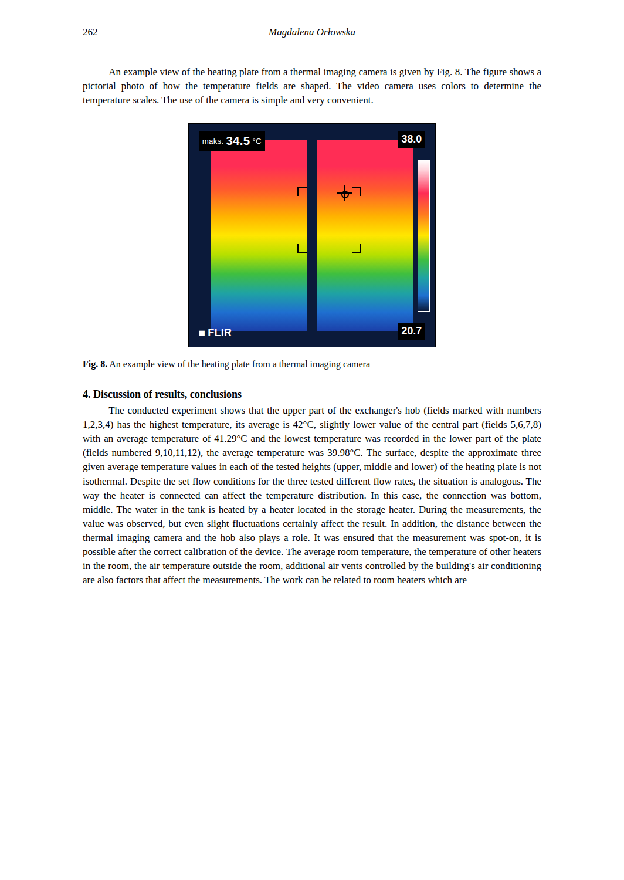262 Magdalena Orłowska 262
An example view of the heating plate from a thermal imaging camera is given by Fig. 8. The figure shows a pictorial photo of how the temperature fields are shaped. The video camera uses colors to determine the temperature scales. The use of the camera is simple and very convenient.
maks. 34.5 °C
38.0
20.7
◆FLIR
Fig. 8. An example view of the heating plate from a thermal imaging camera
4. Discussion of results, conclusions
The conducted experiment shows that the upper part of the exchanger's hob (fields marked with numbers 1,2,3,4) has the highest temperature, its average is 42°C, slightly lower value of the central part (fields 5,6,7,8) with an average temperature of 41.29°C and the lowest temperature was recorded in the lower part of the plate (fields numbered 9,10,11,12), the average temperature was 39.98°C. The surface, despite the approximate three given average temperature values in each of the tested heights (upper, middle and lower) of the heating plate is not isothermal. Despite the set flow conditions for the three tested different flow rates, the situation is analogous. The way the heater is connected can affect the temperature distribution. In this case, the connection was bottom, middle. The water in the tank is heated by a heater located in the storage heater. During the measurements, the value was observed, but even slight fluctuations certainly affect the result. In addition, the distance between the thermal imaging camera and the hob also plays a role. It was ensured that the measurement was spot-on, it is possible after the correct calibration of the device. The average room temperature, the temperature of other heaters in the room, the air temperature outside the room, additional air vents controlled by the building's air conditioning are also factors that affect the measurements. The work can be related to room heaters which are